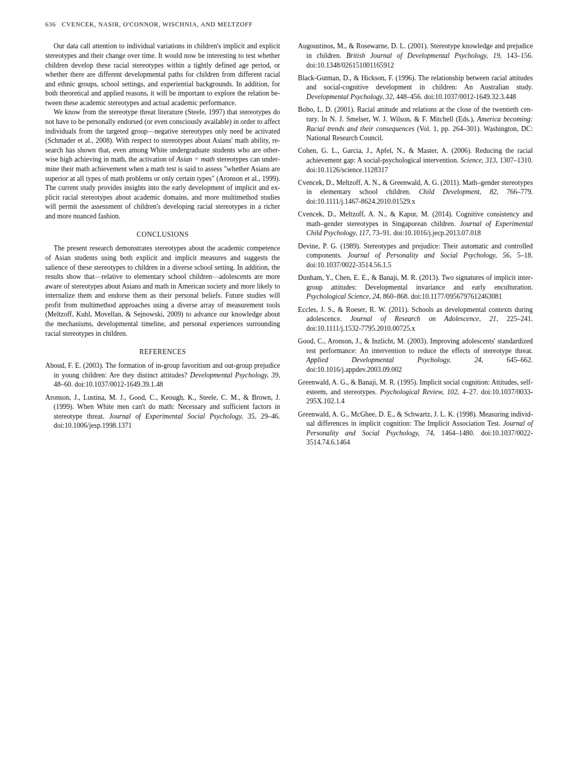636 CVENCEK, NASIR, O'CONNOR, WISCHNIA, AND MELTZOFF
Our data call attention to individual variations in children's implicit and explicit stereotypes and their change over time. It would now be interesting to test whether children develop these racial stereotypes within a tightly defined age period, or whether there are different developmental paths for children from different racial and ethnic groups, school settings, and experiential backgrounds. In addition, for both theoretical and applied reasons, it will be important to explore the relation between these academic stereotypes and actual academic performance.
We know from the stereotype threat literature (Steele, 1997) that stereotypes do not have to be personally endorsed (or even consciously available) in order to affect individuals from the targeted group—negative stereotypes only need be activated (Schmader et al., 2008). With respect to stereotypes about Asians' math ability, research has shown that, even among White undergraduate students who are otherwise high achieving in math, the activation of Asian = math stereotypes can undermine their math achievement when a math test is said to assess "whether Asians are superior at all types of math problems or only certain types" (Aronson et al., 1999). The current study provides insights into the early development of implicit and explicit racial stereotypes about academic domains, and more multimethod studies will permit the assessment of children's developing racial stereotypes in a richer and more nuanced fashion.
Conclusions
The present research demonstrates stereotypes about the academic competence of Asian students using both explicit and implicit measures and suggests the salience of these stereotypes to children in a diverse school setting. In addition, the results show that—relative to elementary school children—adolescents are more aware of stereotypes about Asians and math in American society and more likely to internalize them and endorse them as their personal beliefs. Future studies will profit from multimethod approaches using a diverse array of measurement tools (Meltzoff, Kuhl, Movellan, & Sejnowski, 2009) to advance our knowledge about the mechanisms, developmental timeline, and personal experiences surrounding racial stereotypes in children.
References
Aboud, F. E. (2003). The formation of in-group favoritism and out-group prejudice in young children: Are they distinct attitudes? Developmental Psychology, 39, 48–60. doi:10.1037/0012-1649.39.1.48
Aronson, J., Lustina, M. J., Good, C., Keough, K., Steele, C. M., & Brown, J. (1999). When White men can't do math: Necessary and sufficient factors in stereotype threat. Journal of Experimental Social Psychology, 35, 29–46. doi:10.1006/jesp.1998.1371
Augoustinos, M., & Rosewarne, D. L. (2001). Stereotype knowledge and prejudice in children. British Journal of Developmental Psychology, 19, 143–156. doi:10.1348/026151001165912
Black-Gutman, D., & Hickson, F. (1996). The relationship between racial attitudes and social-cognitive development in children: An Australian study. Developmental Psychology, 32, 448–456. doi:10.1037/0012-1649.32.3.448
Bobo, L. D. (2001). Racial attitude and relations at the close of the twentieth century. In N. J. Smelser, W. J. Wilson, & F. Mitchell (Eds.), America becoming: Racial trends and their consequences (Vol. 1, pp. 264–301). Washington, DC: National Research Council.
Cohen, G. L., Garcia, J., Apfel, N., & Master, A. (2006). Reducing the racial achievement gap: A social-psychological intervention. Science, 313, 1307–1310. doi:10.1126/science.1128317
Cvencek, D., Meltzoff, A. N., & Greenwald, A. G. (2011). Math–gender stereotypes in elementary school children. Child Development, 82, 766–779. doi:10.1111/j.1467-8624.2010.01529.x
Cvencek, D., Meltzoff, A. N., & Kapur, M. (2014). Cognitive consistency and math–gender stereotypes in Singaporean children. Journal of Experimental Child Psychology, 117, 73–91. doi:10.1016/j.jecp.2013.07.018
Devine, P. G. (1989). Stereotypes and prejudice: Their automatic and controlled components. Journal of Personality and Social Psychology, 56, 5–18. doi:10.1037/0022-3514.56.1.5
Dunham, Y., Chen, E. E., & Banaji, M. R. (2013). Two signatures of implicit intergroup attitudes: Developmental invariance and early enculturation. Psychological Science, 24, 860–868. doi:10.1177/0956797612463081
Eccles, J. S., & Roeser, R. W. (2011). Schools as developmental contexts during adolescence. Journal of Research on Adolescence, 21, 225–241. doi:10.1111/j.1532-7795.2010.00725.x
Good, C., Aronson, J., & Inzlicht, M. (2003). Improving adolescents' standardized test performance: An intervention to reduce the effects of stereotype threat. Applied Developmental Psychology, 24, 645–662. doi:10.1016/j.appdev.2003.09.002
Greenwald, A. G., & Banaji, M. R. (1995). Implicit social cognition: Attitudes, self-esteem, and stereotypes. Psychological Review, 102, 4–27. doi:10.1037/0033-295X.102.1.4
Greenwald, A. G., McGhee, D. E., & Schwartz, J. L. K. (1998). Measuring individual differences in implicit cognition: The Implicit Association Test. Journal of Personality and Social Psychology, 74, 1464–1480. doi:10.1037/0022-3514.74.6.1464